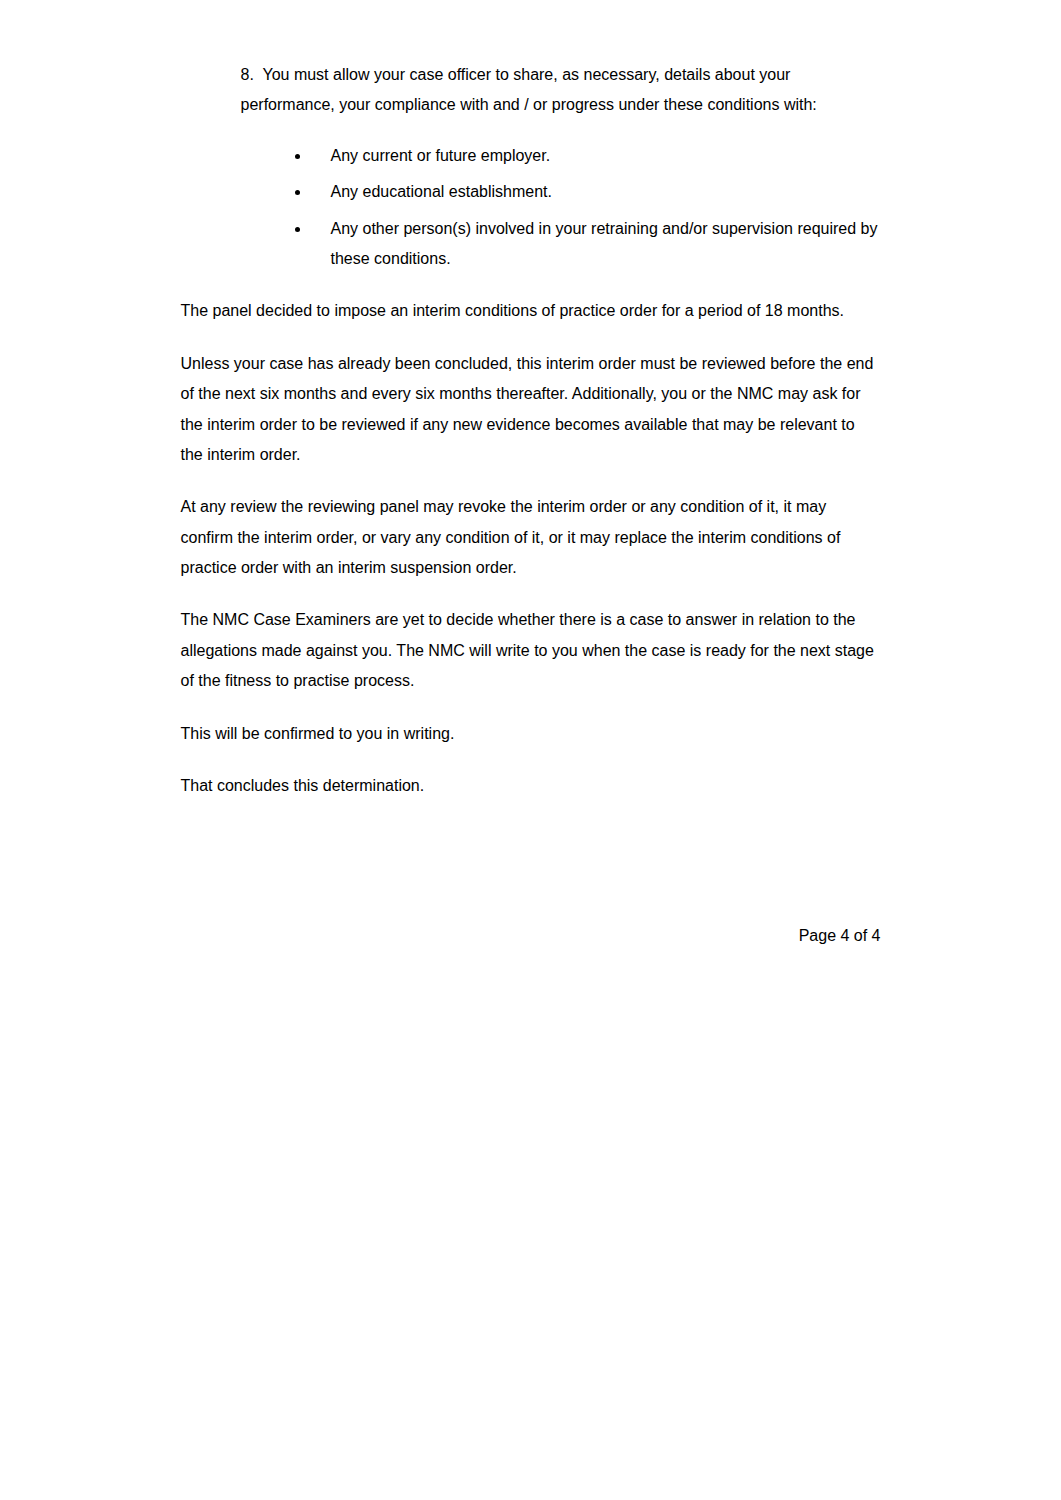8. You must allow your case officer to share, as necessary, details about your performance, your compliance with and / or progress under these conditions with:
Any current or future employer.
Any educational establishment.
Any other person(s) involved in your retraining and/or supervision required by these conditions.
The panel decided to impose an interim conditions of practice order for a period of 18 months.
Unless your case has already been concluded, this interim order must be reviewed before the end of the next six months and every six months thereafter. Additionally, you or the NMC may ask for the interim order to be reviewed if any new evidence becomes available that may be relevant to the interim order.
At any review the reviewing panel may revoke the interim order or any condition of it, it may confirm the interim order, or vary any condition of it, or it may replace the interim conditions of practice order with an interim suspension order.
The NMC Case Examiners are yet to decide whether there is a case to answer in relation to the allegations made against you. The NMC will write to you when the case is ready for the next stage of the fitness to practise process.
This will be confirmed to you in writing.
That concludes this determination.
Page 4 of 4